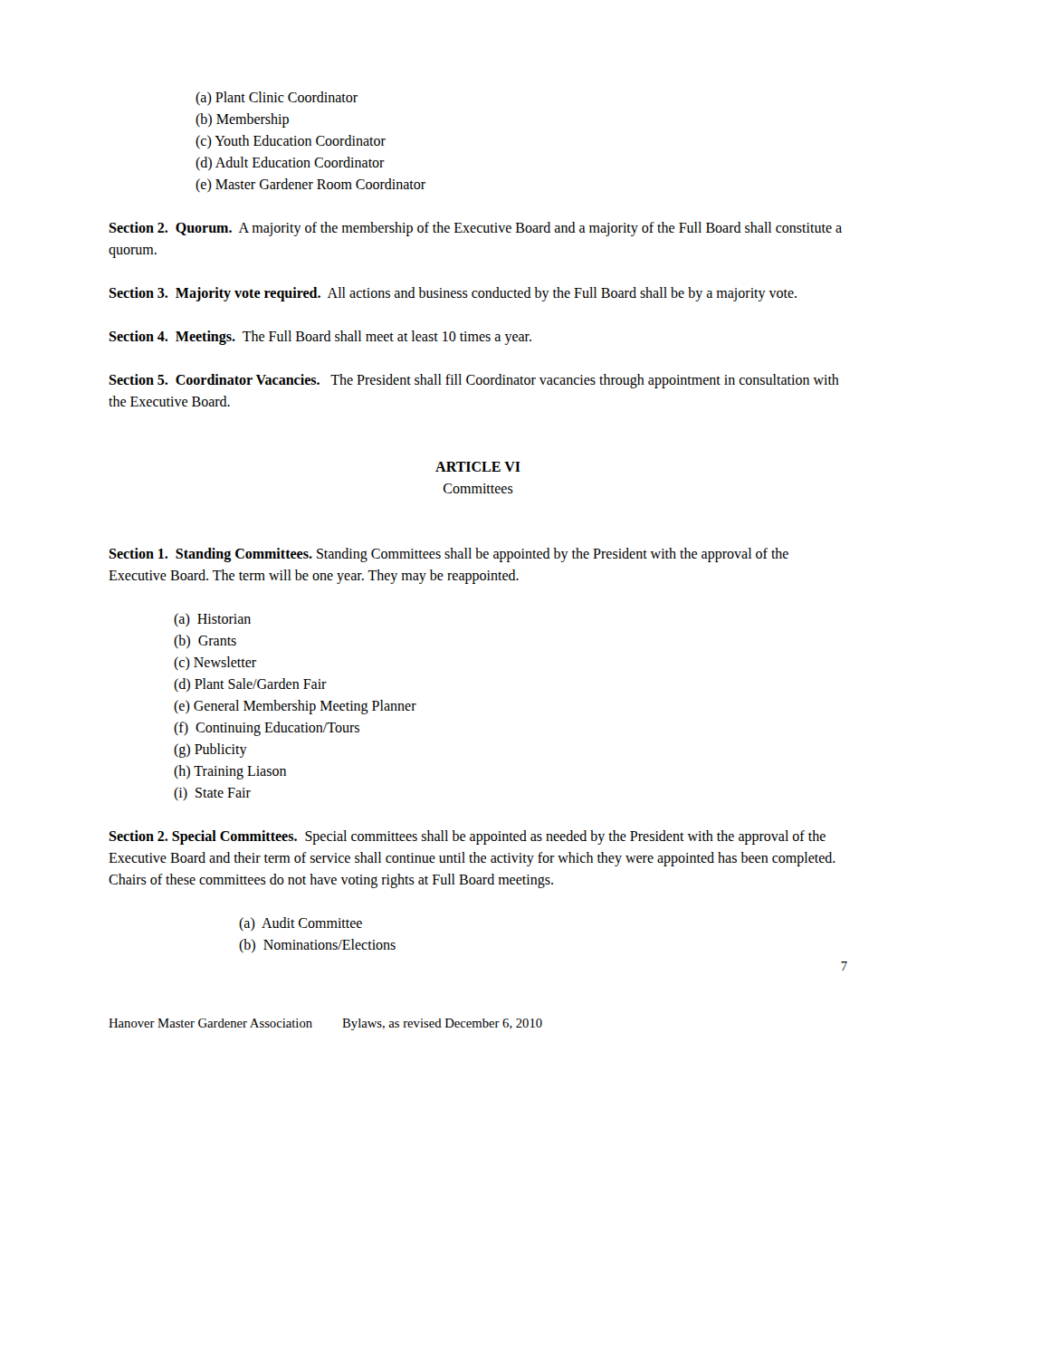(a) Plant Clinic Coordinator
(b) Membership
(c) Youth Education Coordinator
(d) Adult Education Coordinator
(e) Master Gardener Room Coordinator
Section 2. Quorum. A majority of the membership of the Executive Board and a majority of the Full Board shall constitute a quorum.
Section 3. Majority vote required. All actions and business conducted by the Full Board shall be by a majority vote.
Section 4. Meetings. The Full Board shall meet at least 10 times a year.
Section 5. Coordinator Vacancies. The President shall fill Coordinator vacancies through appointment in consultation with the Executive Board.
ARTICLE VI
Committees
Section 1. Standing Committees. Standing Committees shall be appointed by the President with the approval of the Executive Board. The term will be one year. They may be reappointed.
(a) Historian
(b) Grants
(c) Newsletter
(d) Plant Sale/Garden Fair
(e) General Membership Meeting Planner
(f) Continuing Education/Tours
(g) Publicity
(h) Training Liason
(i) State Fair
Section 2. Special Committees. Special committees shall be appointed as needed by the President with the approval of the Executive Board and their term of service shall continue until the activity for which they were appointed has been completed. Chairs of these committees do not have voting rights at Full Board meetings.
(a) Audit Committee
(b) Nominations/Elections
7
Hanover Master Gardener Association Bylaws, as revised December 6, 2010